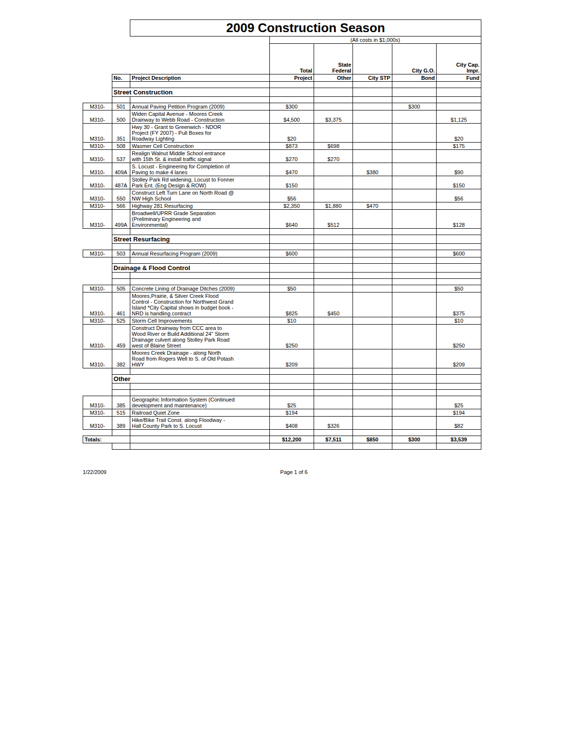| | | 2009 Construction Season |
| | | | (All costs in $1,000s) |
| | | | Total | State Federal | | City G.O. | City Cap. Impr. |
| | No. | Project Description | Project | Other | City STP | Bond | Fund |
| | Street Construction | | | | | |
| M310- | 501 | Annual Paving Petition Program (2009) | $300 | | | $300 | |
| M310- | 500 | Widen Capital Avenue - Moores Creek Drainway to Webb Road - Construction | $4,500 | $3,375 | | | $1,125 |
| M310- | 351 | Hwy 30 - Grant to Greenwich - NDOR Project (FY 2007) - Pull Boxes for Roadway Lighting | $20 | | | | $20 |
| M310- | 508 | Wasmer Cell Construction | $873 | $698 | | | $175 |
| M310- | 537 | Realign Walnut Middle School entrance with 15th St. & install traffic signal | $270 | $270 | | | |
| M310- | 409A | S. Locust - Engineering for Completion of Paving to make 4 lanes | $470 | | $380 | | $90 |
| M310- | 487A | Stolley Park Rd widening, Locust to Fonner Park Ent. (Eng Design & ROW) | $150 | | | | $150 |
| M310- | 550 | Construct Left Turn Lane on North Road @ NW High School | $56 | | | | $56 |
| M310- | 566 | Highway 281 Resurfacing | $2,350 | $1,880 | $470 | | |
| M310- | 499A | Broadwell/UPRR Grade Separation (Preliminary Engineering and Environmental) | $640 | $512 | | | $128 |
| | Street Resurfacing | | | | | |
| M310- | 503 | Annual Resurfacing Program (2009) | $600 | | | | $600 |
| | Drainage & Flood Control | | | | | |
| M310- | 505 | Concrete Lining of Drainage Ditches (2009) | $50 | | | | $50 |
| M310- | 461 | Moores,Prairie, & Silver Creek Flood Control - Construction for Northwest Grand Island *City Capital shows in budget book - NRD is handling contract | $825 | $450 | | | $375 |
| M310- | 525 | Storm Cell Improvements | $10 | | | | $10 |
| M310- | 459 | Construct Drainway from CCC area to Wood River or Build Additional 24" Storm Drainage culvert along Stolley Park Road west of Blaine Street | $250 | | | | $250 |
| M310- | 382 | Moores Creek Drainage - along North Road from Rogers Well to S. of Old Potash HWY | $209 | | | | $209 |
| | Other | | | | | |
| M310- | 385 | Geographic Information System (Continued development and maintenance) | $25 | | | | $25 |
| M310- | 515 | Railroad Quiet Zone | $194 | | | | $194 |
| M310- | 389 | Hike/Bike Trail Const. along Floodway - Hall County Park to S. Locust | $408 | $326 | | | $82 |
| Totals: | | $12,200 | $7,511 | $850 | $300 | $3,539 |
1/22/2009
Page 1 of 6